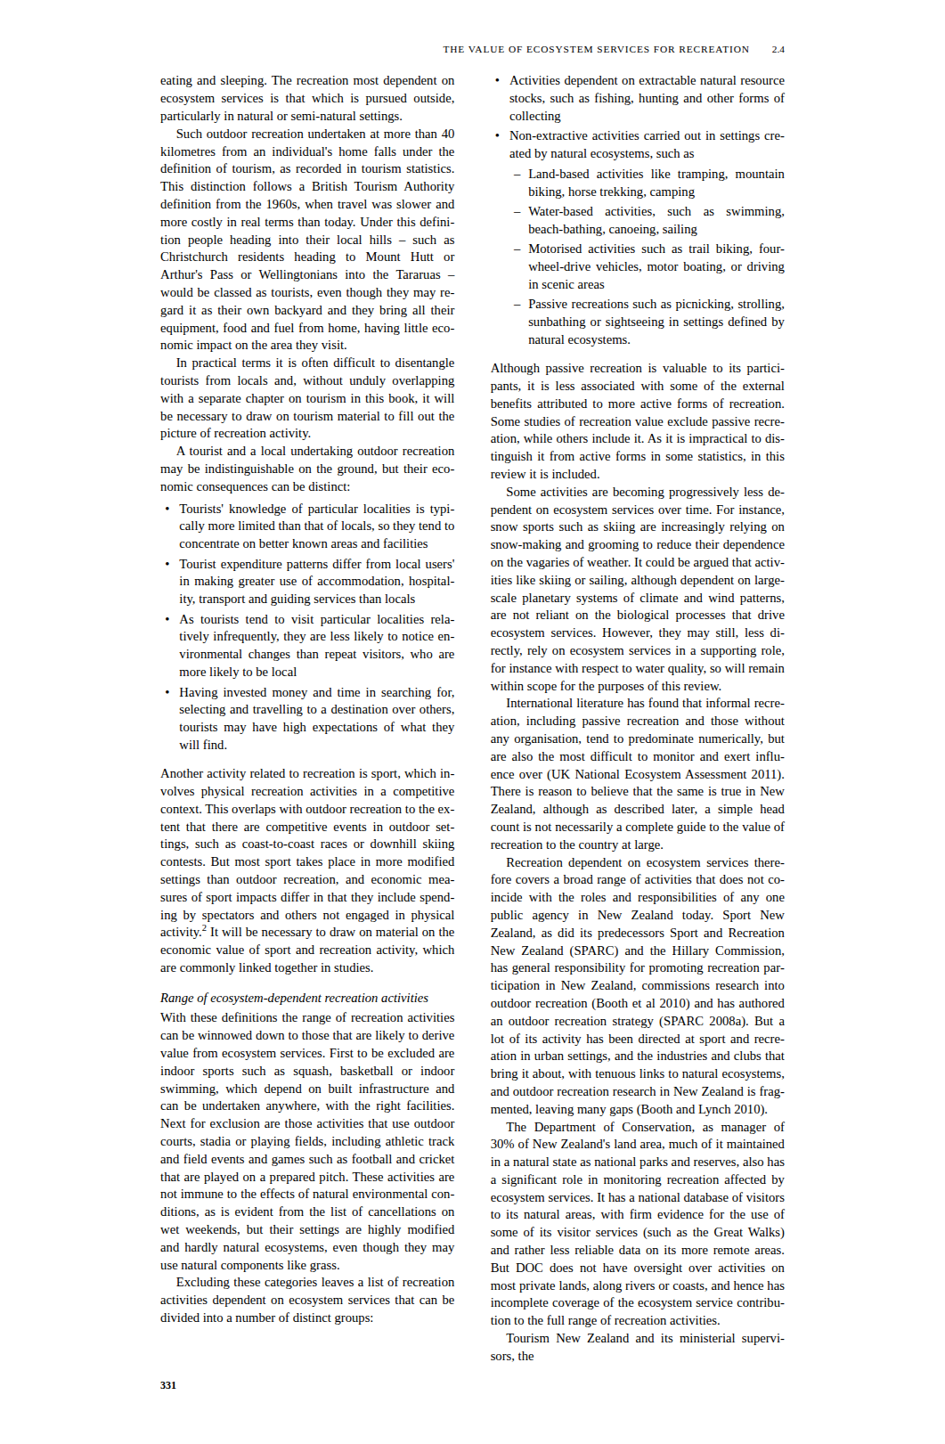The value of ecosystem services for recreation 2.4
eating and sleeping. The recreation most dependent on ecosystem services is that which is pursued outside, particularly in natural or semi-natural settings.
Such outdoor recreation undertaken at more than 40 kilometres from an individual's home falls under the definition of tourism, as recorded in tourism statistics. This distinction follows a British Tourism Authority definition from the 1960s, when travel was slower and more costly in real terms than today. Under this definition people heading into their local hills – such as Christchurch residents heading to Mount Hutt or Arthur's Pass or Wellingtonians into the Tararuas – would be classed as tourists, even though they may regard it as their own backyard and they bring all their equipment, food and fuel from home, having little economic impact on the area they visit.
In practical terms it is often difficult to disentangle tourists from locals and, without unduly overlapping with a separate chapter on tourism in this book, it will be necessary to draw on tourism material to fill out the picture of recreation activity.
A tourist and a local undertaking outdoor recreation may be indistinguishable on the ground, but their economic consequences can be distinct:
Tourists' knowledge of particular localities is typically more limited than that of locals, so they tend to concentrate on better known areas and facilities
Tourist expenditure patterns differ from local users' in making greater use of accommodation, hospitality, transport and guiding services than locals
As tourists tend to visit particular localities relatively infrequently, they are less likely to notice environmental changes than repeat visitors, who are more likely to be local
Having invested money and time in searching for, selecting and travelling to a destination over others, tourists may have high expectations of what they will find.
Another activity related to recreation is sport, which involves physical recreation activities in a competitive context. This overlaps with outdoor recreation to the extent that there are competitive events in outdoor settings, such as coast-to-coast races or downhill skiing contests. But most sport takes place in more modified settings than outdoor recreation, and economic measures of sport impacts differ in that they include spending by spectators and others not engaged in physical activity.2 It will be necessary to draw on material on the economic value of sport and recreation activity, which are commonly linked together in studies.
Range of ecosystem-dependent recreation activities
With these definitions the range of recreation activities can be winnowed down to those that are likely to derive value from ecosystem services. First to be excluded are indoor sports such as squash, basketball or indoor swimming, which depend on built infrastructure and can be undertaken anywhere, with the right facilities. Next for exclusion are those activities that use outdoor courts, stadia or playing fields, including athletic track and field events and games such as football and cricket that are played on a prepared pitch. These activities are not immune to the effects of natural environmental conditions, as is evident from the list of cancellations on wet weekends, but their settings are highly modified and hardly natural ecosystems, even though they may use natural components like grass.
Excluding these categories leaves a list of recreation activities dependent on ecosystem services that can be divided into a number of distinct groups:
Activities dependent on extractable natural resource stocks, such as fishing, hunting and other forms of collecting
Non-extractive activities carried out in settings created by natural ecosystems, such as
Land-based activities like tramping, mountain biking, horse trekking, camping
Water-based activities, such as swimming, beach-bathing, canoeing, sailing
Motorised activities such as trail biking, four-wheel-drive vehicles, motor boating, or driving in scenic areas
Passive recreations such as picnicking, strolling, sunbathing or sightseeing in settings defined by natural ecosystems.
Although passive recreation is valuable to its participants, it is less associated with some of the external benefits attributed to more active forms of recreation. Some studies of recreation value exclude passive recreation, while others include it. As it is impractical to distinguish it from active forms in some statistics, in this review it is included.
Some activities are becoming progressively less dependent on ecosystem services over time. For instance, snow sports such as skiing are increasingly relying on snow-making and grooming to reduce their dependence on the vagaries of weather. It could be argued that activities like skiing or sailing, although dependent on large-scale planetary systems of climate and wind patterns, are not reliant on the biological processes that drive ecosystem services. However, they may still, less directly, rely on ecosystem services in a supporting role, for instance with respect to water quality, so will remain within scope for the purposes of this review.
International literature has found that informal recreation, including passive recreation and those without any organisation, tend to predominate numerically, but are also the most difficult to monitor and exert influence over (UK National Ecosystem Assessment 2011). There is reason to believe that the same is true in New Zealand, although as described later, a simple head count is not necessarily a complete guide to the value of recreation to the country at large.
Recreation dependent on ecosystem services therefore covers a broad range of activities that does not coincide with the roles and responsibilities of any one public agency in New Zealand today. Sport New Zealand, as did its predecessors Sport and Recreation New Zealand (SPARC) and the Hillary Commission, has general responsibility for promoting recreation participation in New Zealand, commissions research into outdoor recreation (Booth et al 2010) and has authored an outdoor recreation strategy (SPARC 2008a). But a lot of its activity has been directed at sport and recreation in urban settings, and the industries and clubs that bring it about, with tenuous links to natural ecosystems, and outdoor recreation research in New Zealand is fragmented, leaving many gaps (Booth and Lynch 2010).
The Department of Conservation, as manager of 30% of New Zealand's land area, much of it maintained in a natural state as national parks and reserves, also has a significant role in monitoring recreation affected by ecosystem services. It has a national database of visitors to its natural areas, with firm evidence for the use of some of its visitor services (such as the Great Walks) and rather less reliable data on its more remote areas. But DOC does not have oversight over activities on most private lands, along rivers or coasts, and hence has incomplete coverage of the ecosystem service contribution to the full range of recreation activities.
Tourism New Zealand and its ministerial supervisors, the
331